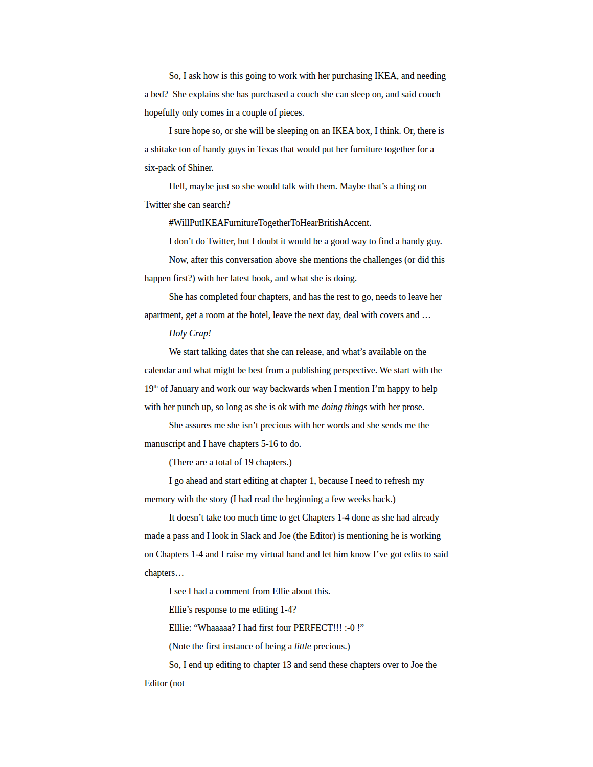So, I ask how is this going to work with her purchasing IKEA, and needing a bed? She explains she has purchased a couch she can sleep on, and said couch hopefully only comes in a couple of pieces.
I sure hope so, or she will be sleeping on an IKEA box, I think. Or, there is a shitake ton of handy guys in Texas that would put her furniture together for a six-pack of Shiner.
Hell, maybe just so she would talk with them. Maybe that’s a thing on Twitter she can search?
#WillPutIKEAFurnitureTogetherToHearBritishAccent.
I don’t do Twitter, but I doubt it would be a good way to find a handy guy.
Now, after this conversation above she mentions the challenges (or did this happen first?) with her latest book, and what she is doing.
She has completed four chapters, and has the rest to go, needs to leave her apartment, get a room at the hotel, leave the next day, deal with covers and …
Holy Crap!
We start talking dates that she can release, and what’s available on the calendar and what might be best from a publishing perspective. We start with the 19th of January and work our way backwards when I mention I’m happy to help with her punch up, so long as she is ok with me doing things with her prose.
She assures me she isn’t precious with her words and she sends me the manuscript and I have chapters 5-16 to do.
(There are a total of 19 chapters.)
I go ahead and start editing at chapter 1, because I need to refresh my memory with the story (I had read the beginning a few weeks back.)
It doesn’t take too much time to get Chapters 1-4 done as she had already made a pass and I look in Slack and Joe (the Editor) is mentioning he is working on Chapters 1-4 and I raise my virtual hand and let him know I’ve got edits to said chapters…
I see I had a comment from Ellie about this.
Ellie’s response to me editing 1-4?
Elllie: “Whaaaaa? I had first four PERFECT!!! :-0 !”
(Note the first instance of being a little precious.)
So, I end up editing to chapter 13 and send these chapters over to Joe the Editor (not